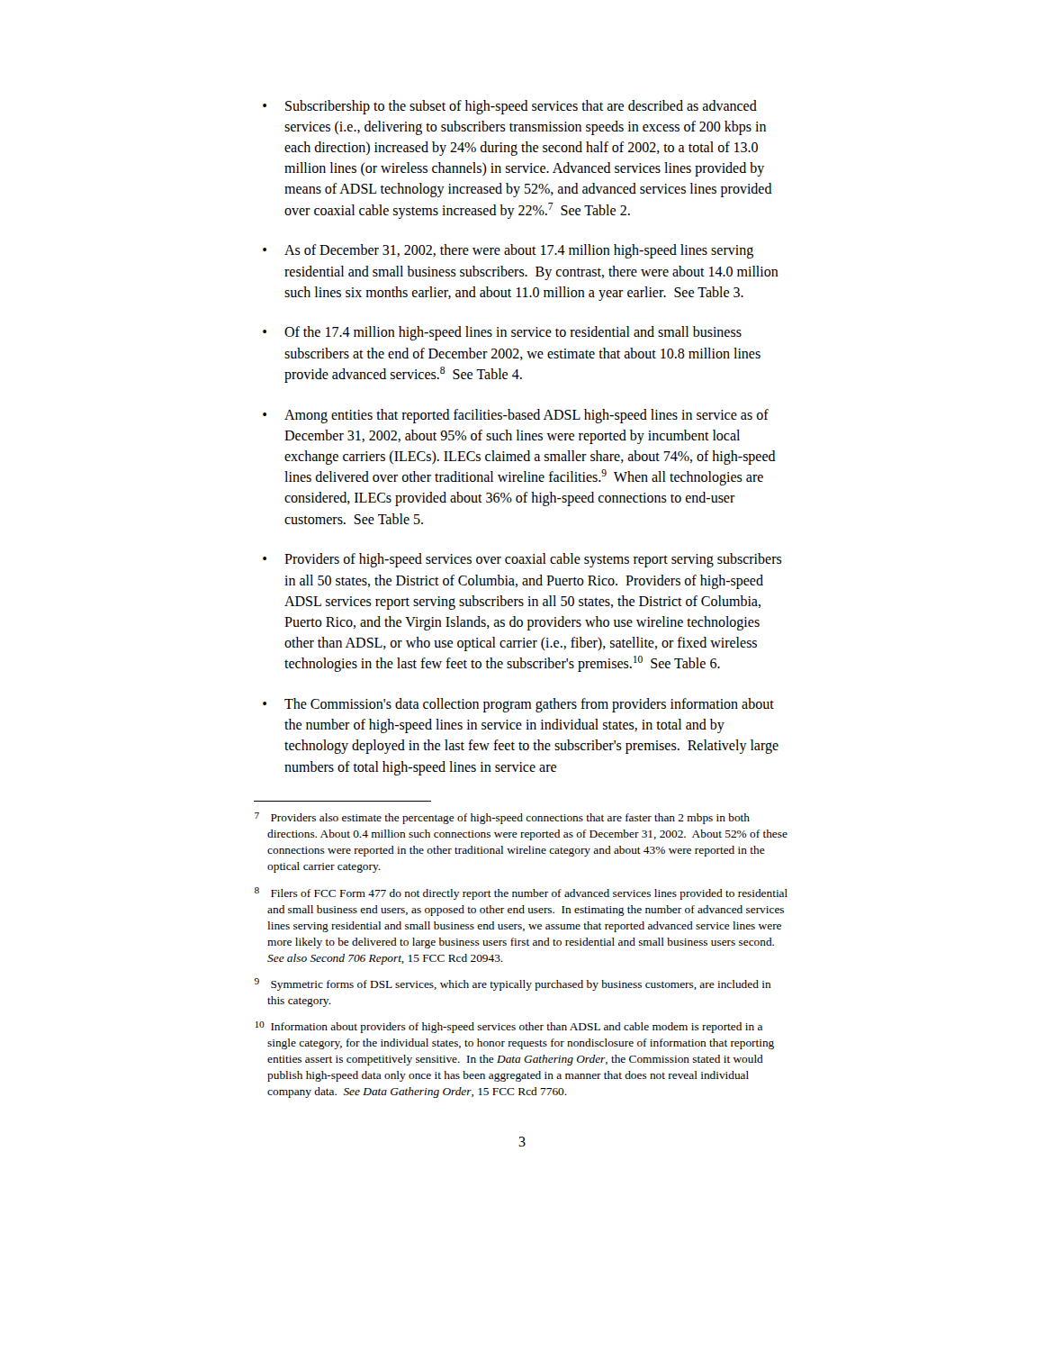Subscribership to the subset of high-speed services that are described as advanced services (i.e., delivering to subscribers transmission speeds in excess of 200 kbps in each direction) increased by 24% during the second half of 2002, to a total of 13.0 million lines (or wireless channels) in service. Advanced services lines provided by means of ADSL technology increased by 52%, and advanced services lines provided over coaxial cable systems increased by 22%.7 See Table 2.
As of December 31, 2002, there were about 17.4 million high-speed lines serving residential and small business subscribers. By contrast, there were about 14.0 million such lines six months earlier, and about 11.0 million a year earlier. See Table 3.
Of the 17.4 million high-speed lines in service to residential and small business subscribers at the end of December 2002, we estimate that about 10.8 million lines provide advanced services.8 See Table 4.
Among entities that reported facilities-based ADSL high-speed lines in service as of December 31, 2002, about 95% of such lines were reported by incumbent local exchange carriers (ILECs). ILECs claimed a smaller share, about 74%, of high-speed lines delivered over other traditional wireline facilities.9 When all technologies are considered, ILECs provided about 36% of high-speed connections to end-user customers. See Table 5.
Providers of high-speed services over coaxial cable systems report serving subscribers in all 50 states, the District of Columbia, and Puerto Rico. Providers of high-speed ADSL services report serving subscribers in all 50 states, the District of Columbia, Puerto Rico, and the Virgin Islands, as do providers who use wireline technologies other than ADSL, or who use optical carrier (i.e., fiber), satellite, or fixed wireless technologies in the last few feet to the subscriber's premises.10 See Table 6.
The Commission's data collection program gathers from providers information about the number of high-speed lines in service in individual states, in total and by technology deployed in the last few feet to the subscriber's premises. Relatively large numbers of total high-speed lines in service are
7 Providers also estimate the percentage of high-speed connections that are faster than 2 mbps in both directions. About 0.4 million such connections were reported as of December 31, 2002. About 52% of these connections were reported in the other traditional wireline category and about 43% were reported in the optical carrier category.
8 Filers of FCC Form 477 do not directly report the number of advanced services lines provided to residential and small business end users, as opposed to other end users. In estimating the number of advanced services lines serving residential and small business end users, we assume that reported advanced service lines were more likely to be delivered to large business users first and to residential and small business users second. See also Second 706 Report, 15 FCC Rcd 20943.
9 Symmetric forms of DSL services, which are typically purchased by business customers, are included in this category.
10 Information about providers of high-speed services other than ADSL and cable modem is reported in a single category, for the individual states, to honor requests for nondisclosure of information that reporting entities assert is competitively sensitive. In the Data Gathering Order, the Commission stated it would publish high-speed data only once it has been aggregated in a manner that does not reveal individual company data. See Data Gathering Order, 15 FCC Rcd 7760.
3